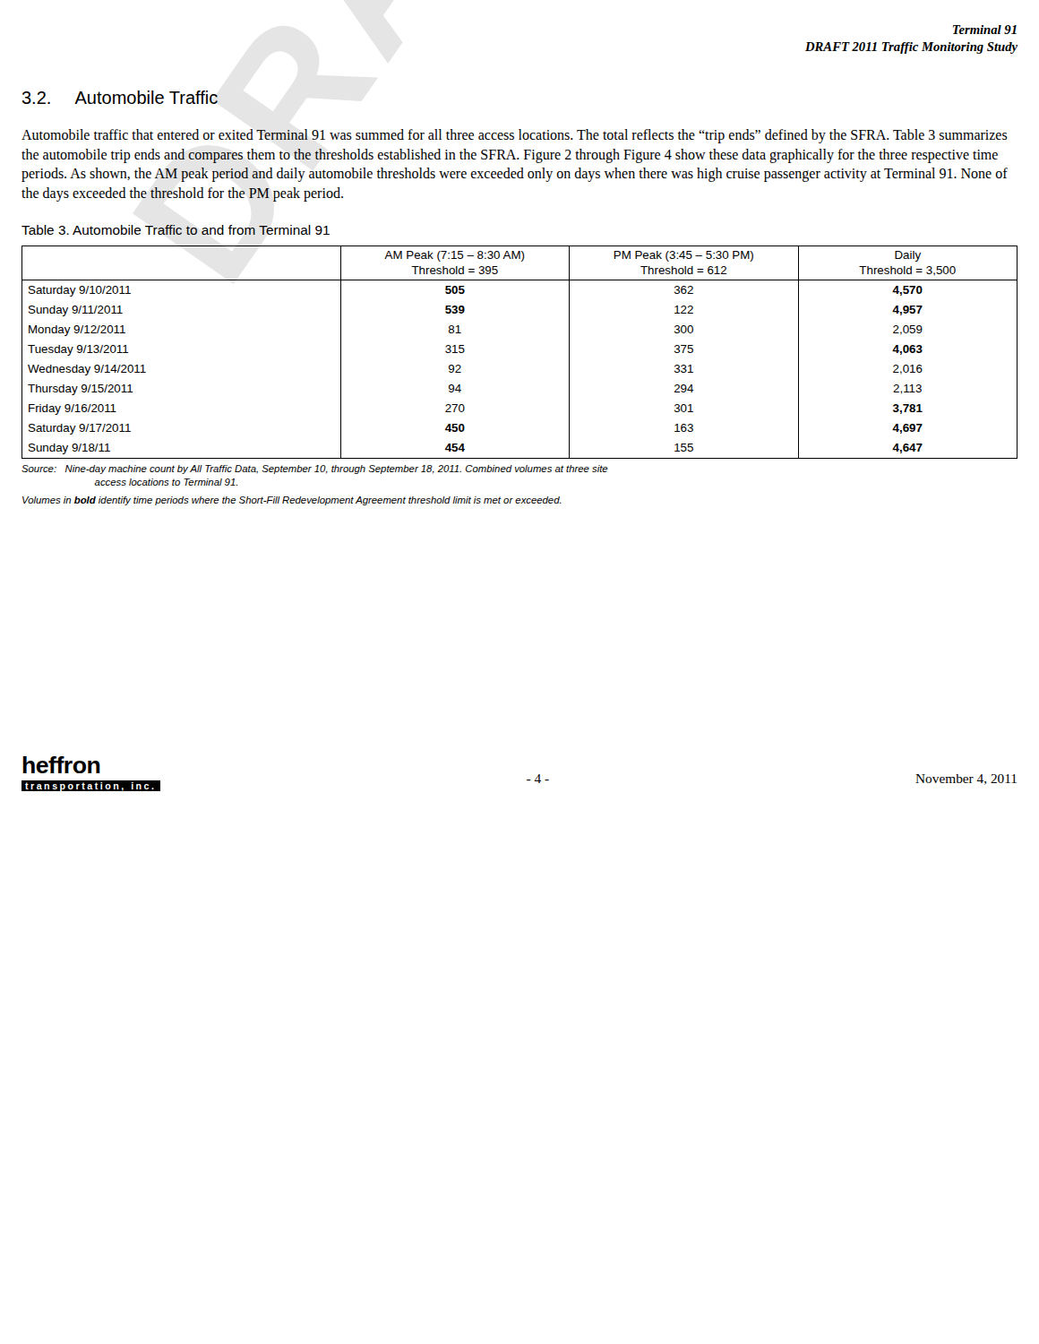DRAFT
Terminal 91
DRAFT 2011 Traffic Monitoring Study
3.2. Automobile Traffic
Automobile traffic that entered or exited Terminal 91 was summed for all three access locations. The total reflects the “trip ends” defined by the SFRA. Table 3 summarizes the automobile trip ends and compares them to the thresholds established in the SFRA. Figure 2 through Figure 4 show these data graphically for the three respective time periods. As shown, the AM peak period and daily automobile thresholds were exceeded only on days when there was high cruise passenger activity at Terminal 91. None of the days exceeded the threshold for the PM peak period.
Table 3. Automobile Traffic to and from Terminal 91
| | AM Peak (7:15 – 8:30 AM) Threshold = 395 | PM Peak (3:45 – 5:30 PM) Threshold = 612 | Daily Threshold = 3,500 |
| --- | --- | --- | --- |
| Saturday 9/10/2011 | 505 | 362 | 4,570 |
| Sunday 9/11/2011 | 539 | 122 | 4,957 |
| Monday 9/12/2011 | 81 | 300 | 2,059 |
| Tuesday 9/13/2011 | 315 | 375 | 4,063 |
| Wednesday 9/14/2011 | 92 | 331 | 2,016 |
| Thursday 9/15/2011 | 94 | 294 | 2,113 |
| Friday 9/16/2011 | 270 | 301 | 3,781 |
| Saturday 9/17/2011 | 450 | 163 | 4,697 |
| Sunday 9/18/11 | 454 | 155 | 4,647 |
Source: Nine-day machine count by All Traffic Data, September 10, through September 18, 2011. Combined volumes at three site access locations to Terminal 91.
Volumes in bold identify time periods where the Short-Fill Redevelopment Agreement threshold limit is met or exceeded.
heffron
transportation, inc.
- 4 -
November 4, 2011